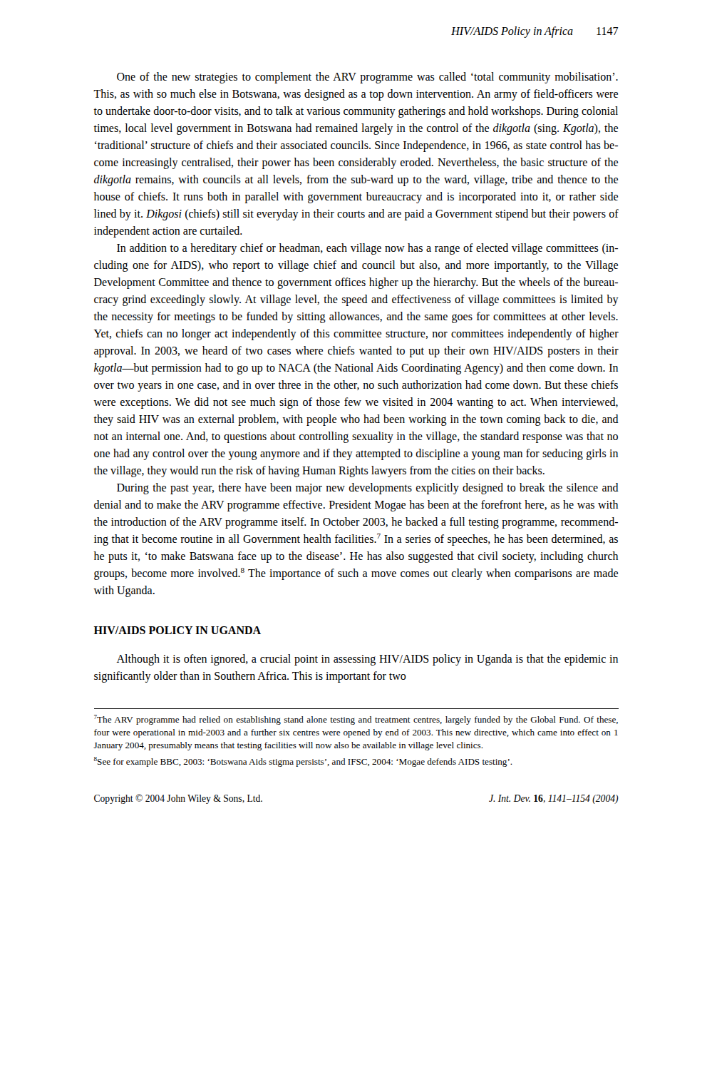HIV/AIDS Policy in Africa1147
One of the new strategies to complement the ARV programme was called ‘total community mobilisation’. This, as with so much else in Botswana, was designed as a top down intervention. An army of field-officers were to undertake door-to-door visits, and to talk at various community gatherings and hold workshops. During colonial times, local level government in Botswana had remained largely in the control of the dikgotla (sing. Kgotla), the ‘traditional’ structure of chiefs and their associated councils. Since Independence, in 1966, as state control has become increasingly centralised, their power has been considerably eroded. Nevertheless, the basic structure of the dikgotla remains, with councils at all levels, from the sub-ward up to the ward, village, tribe and thence to the house of chiefs. It runs both in parallel with government bureaucracy and is incorporated into it, or rather side lined by it. Dikgosi (chiefs) still sit everyday in their courts and are paid a Government stipend but their powers of independent action are curtailed.
In addition to a hereditary chief or headman, each village now has a range of elected village committees (including one for AIDS), who report to village chief and council but also, and more importantly, to the Village Development Committee and thence to government offices higher up the hierarchy. But the wheels of the bureaucracy grind exceedingly slowly. At village level, the speed and effectiveness of village committees is limited by the necessity for meetings to be funded by sitting allowances, and the same goes for committees at other levels. Yet, chiefs can no longer act independently of this committee structure, nor committees independently of higher approval. In 2003, we heard of two cases where chiefs wanted to put up their own HIV/AIDS posters in their kgotla—but permission had to go up to NACA (the National Aids Coordinating Agency) and then come down. In over two years in one case, and in over three in the other, no such authorization had come down. But these chiefs were exceptions. We did not see much sign of those few we visited in 2004 wanting to act. When interviewed, they said HIV was an external problem, with people who had been working in the town coming back to die, and not an internal one. And, to questions about controlling sexuality in the village, the standard response was that no one had any control over the young anymore and if they attempted to discipline a young man for seducing girls in the village, they would run the risk of having Human Rights lawyers from the cities on their backs.
During the past year, there have been major new developments explicitly designed to break the silence and denial and to make the ARV programme effective. President Mogae has been at the forefront here, as he was with the introduction of the ARV programme itself. In October 2003, he backed a full testing programme, recommending that it become routine in all Government health facilities.7 In a series of speeches, he has been determined, as he puts it, ‘to make Batswana face up to the disease’. He has also suggested that civil society, including church groups, become more involved.8 The importance of such a move comes out clearly when comparisons are made with Uganda.
HIV/AIDS Policy in Uganda
Although it is often ignored, a crucial point in assessing HIV/AIDS policy in Uganda is that the epidemic in significantly older than in Southern Africa. This is important for two
7The ARV programme had relied on establishing stand alone testing and treatment centres, largely funded by the Global Fund. Of these, four were operational in mid-2003 and a further six centres were opened by end of 2003. This new directive, which came into effect on 1 January 2004, presumably means that testing facilities will now also be available in village level clinics.
8See for example BBC, 2003: ‘Botswana Aids stigma persists’, and IFSC, 2004: ‘Mogae defends AIDS testing’.
Copyright © 2004 John Wiley & Sons, Ltd. J. Int. Dev. 16, 1141–1154 (2004)